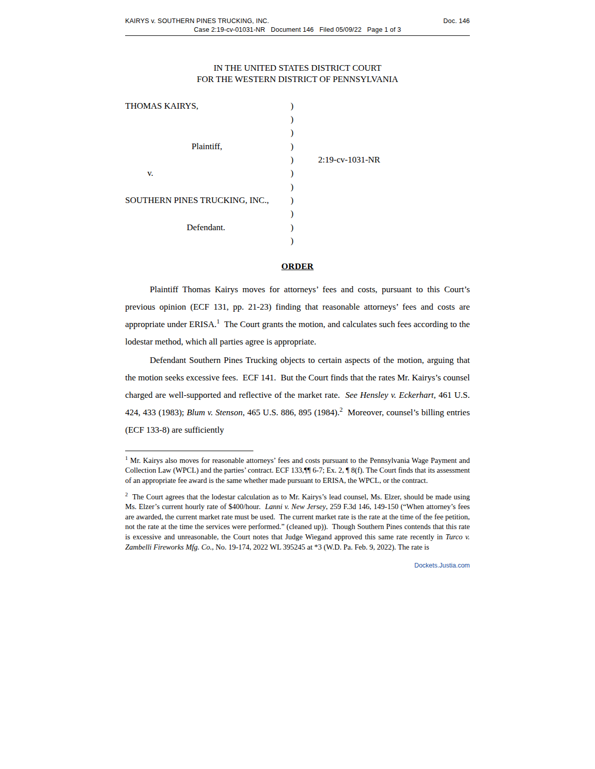KAIRYS v. SOUTHERN PINES TRUCKING, INC.
Doc. 146
Case 2:19-cv-01031-NR Document 146 Filed 05/09/22 Page 1 of 3
IN THE UNITED STATES DISTRICT COURT
FOR THE WESTERN DISTRICT OF PENNSYLVANIA
| THOMAS KAIRYS, | ) | |
| | ) | |
| | ) | |
| Plaintiff, | ) | |
| | ) | 2:19-cv-1031-NR |
| v. | ) | |
| | ) | |
| SOUTHERN PINES TRUCKING, INC., | ) | |
| | ) | |
| Defendant. | ) | |
| | ) | |
ORDER
Plaintiff Thomas Kairys moves for attorneys’ fees and costs, pursuant to this Court’s previous opinion (ECF 131, pp. 21-23) finding that reasonable attorneys’ fees and costs are appropriate under ERISA.1 The Court grants the motion, and calculates such fees according to the lodestar method, which all parties agree is appropriate.
Defendant Southern Pines Trucking objects to certain aspects of the motion, arguing that the motion seeks excessive fees. ECF 141. But the Court finds that the rates Mr. Kairys’s counsel charged are well-supported and reflective of the market rate. See Hensley v. Eckerhart, 461 U.S. 424, 433 (1983); Blum v. Stenson, 465 U.S. 886, 895 (1984).2 Moreover, counsel’s billing entries (ECF 133-8) are sufficiently
1 Mr. Kairys also moves for reasonable attorneys’ fees and costs pursuant to the Pennsylvania Wage Payment and Collection Law (WPCL) and the parties’ contract. ECF 133,¶¶ 6-7; Ex. 2, ¶ 8(f). The Court finds that its assessment of an appropriate fee award is the same whether made pursuant to ERISA, the WPCL, or the contract.
2 The Court agrees that the lodestar calculation as to Mr. Kairys’s lead counsel, Ms. Elzer, should be made using Ms. Elzer’s current hourly rate of $400/hour. Lanni v. New Jersey, 259 F.3d 146, 149-150 (“When attorney’s fees are awarded, the current market rate must be used. The current market rate is the rate at the time of the fee petition, not the rate at the time the services were performed.” (cleaned up)). Though Southern Pines contends that this rate is excessive and unreasonable, the Court notes that Judge Wiegand approved this same rate recently in Turco v. Zambelli Fireworks Mfg. Co., No. 19-174, 2022 WL 395245 at *3 (W.D. Pa. Feb. 9, 2022). The rate is
Dockets.Justia.com